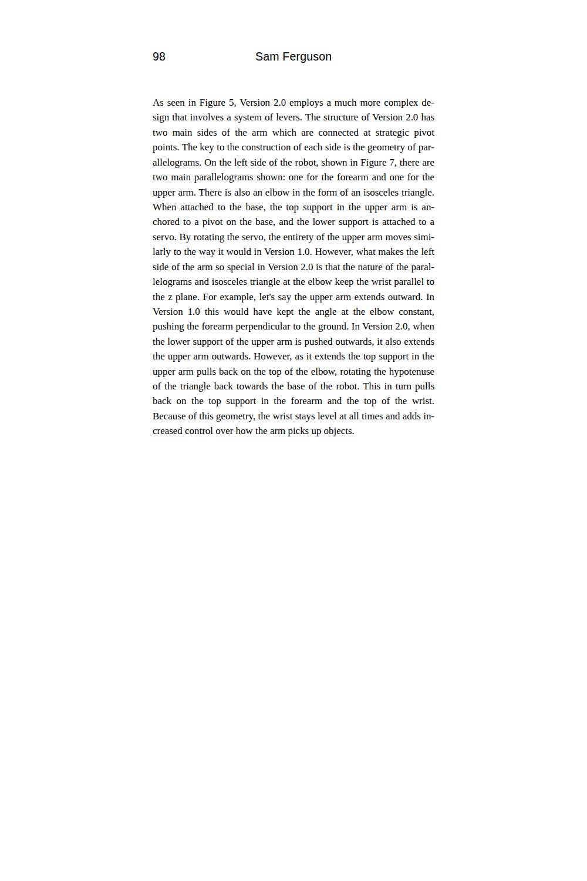98 Sam Ferguson 98
As seen in Figure 5, Version 2.0 employs a much more complex design that involves a system of levers. The structure of Version 2.0 has two main sides of the arm which are connected at strategic pivot points. The key to the construction of each side is the geometry of parallelograms. On the left side of the robot, shown in Figure 7, there are two main parallelograms shown: one for the forearm and one for the upper arm. There is also an elbow in the form of an isosceles triangle. When attached to the base, the top support in the upper arm is anchored to a pivot on the base, and the lower support is attached to a servo. By rotating the servo, the entirety of the upper arm moves similarly to the way it would in Version 1.0. However, what makes the left side of the arm so special in Version 2.0 is that the nature of the parallelograms and isosceles triangle at the elbow keep the wrist parallel to the z plane. For example, let's say the upper arm extends outward. In Version 1.0 this would have kept the angle at the elbow constant, pushing the forearm perpendicular to the ground. In Version 2.0, when the lower support of the upper arm is pushed outwards, it also extends the upper arm outwards. However, as it extends the top support in the upper arm pulls back on the top of the elbow, rotating the hypotenuse of the triangle back towards the base of the robot. This in turn pulls back on the top support in the forearm and the top of the wrist. Because of this geometry, the wrist stays level at all times and adds increased control over how the arm picks up objects.